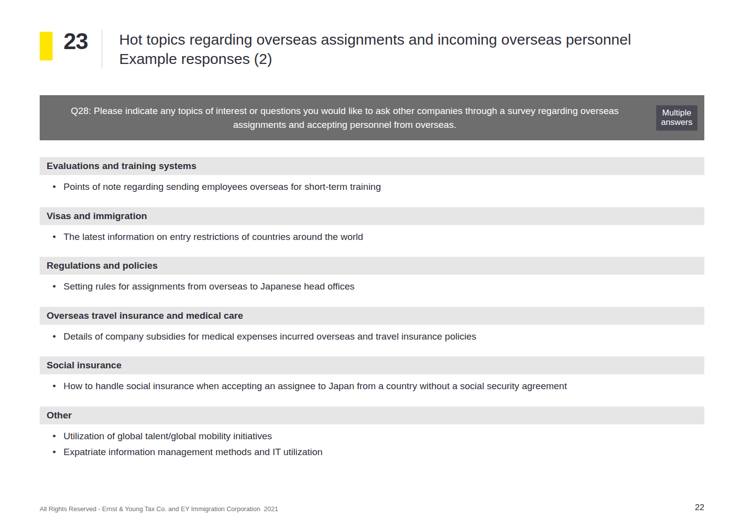23
Hot topics regarding overseas assignments and incoming overseas personnel
Example responses (2)
Q28: Please indicate any topics of interest or questions you would like to ask other companies through a survey regarding overseas assignments and accepting personnel from overseas.
Multiple
answers
Evaluations and training systems
Points of note regarding sending employees overseas for short-term training
Visas and immigration
The latest information on entry restrictions of countries around the world
Regulations and policies
Setting rules for assignments from overseas to Japanese head offices
Overseas travel insurance and medical care
Details of company subsidies for medical expenses incurred overseas and travel insurance policies
Social insurance
How to handle social insurance when accepting an assignee to Japan from a country without a social security agreement
Other
Utilization of global talent/global mobility initiatives
Expatriate information management methods and IT utilization
All Rights Reserved - Ernst & Young Tax Co. and EY Immigration Corporation 2021
22